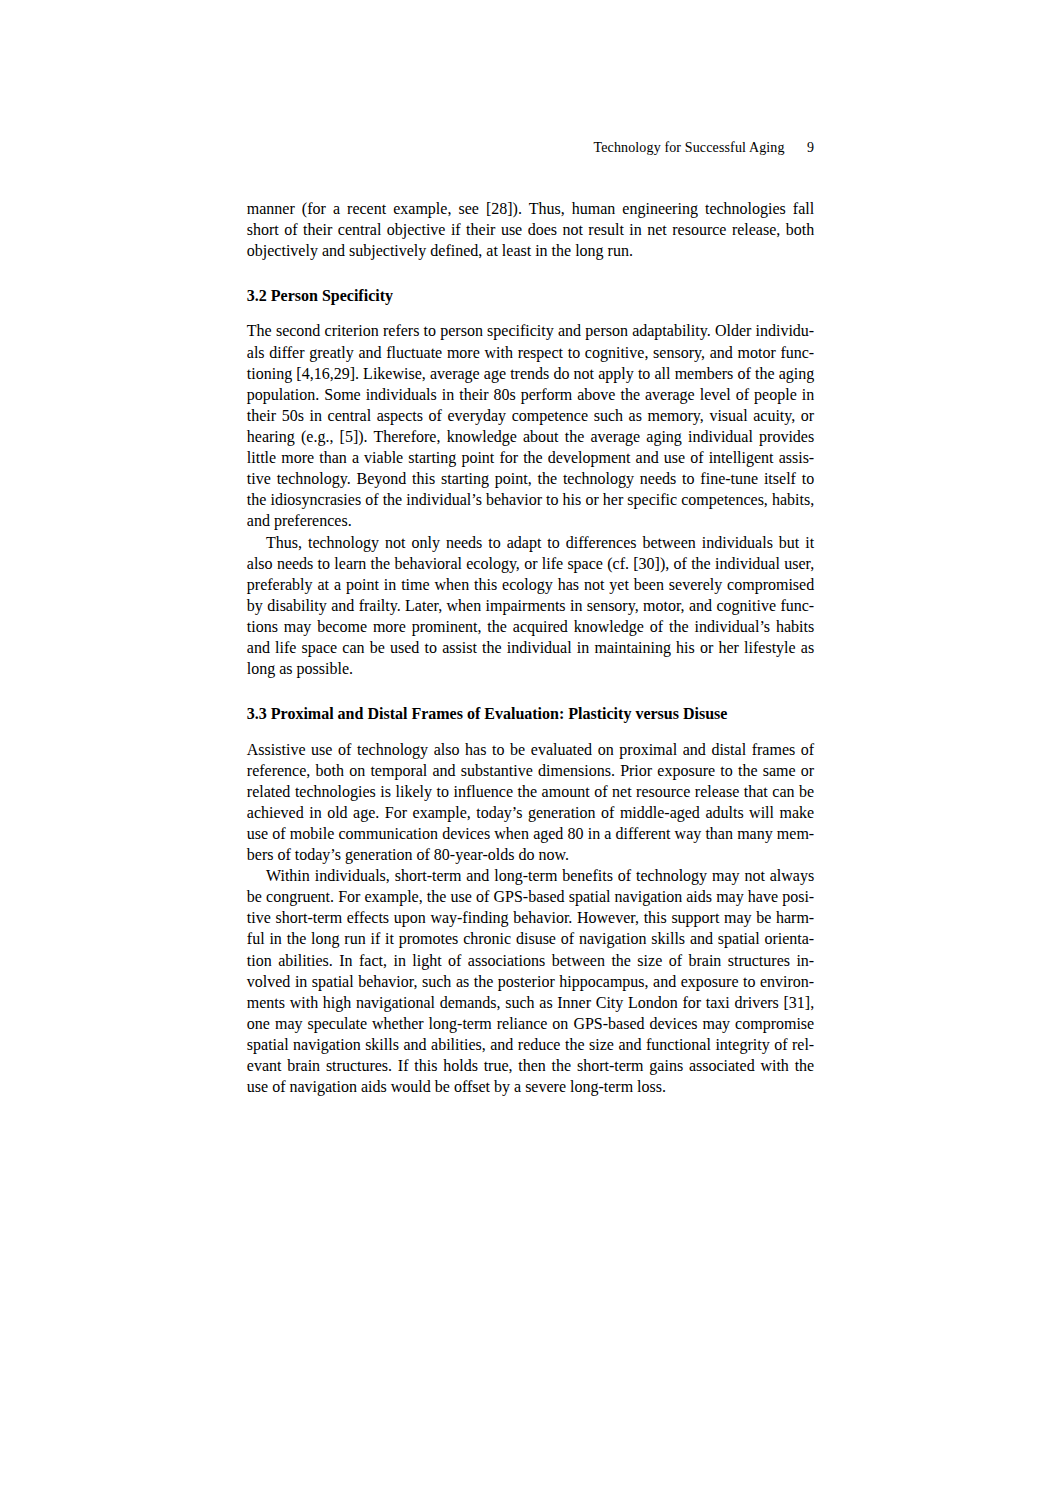Technology for Successful Aging9
manner (for a recent example, see [28]). Thus, human engineering technologies fall short of their central objective if their use does not result in net resource release, both objectively and subjectively defined, at least in the long run.
3.2 Person Specificity
The second criterion refers to person specificity and person adaptability. Older individuals differ greatly and fluctuate more with respect to cognitive, sensory, and motor functioning [4,16,29]. Likewise, average age trends do not apply to all members of the aging population. Some individuals in their 80s perform above the average level of people in their 50s in central aspects of everyday competence such as memory, visual acuity, or hearing (e.g., [5]). Therefore, knowledge about the average aging individual provides little more than a viable starting point for the development and use of intelligent assistive technology. Beyond this starting point, the technology needs to fine-tune itself to the idiosyncrasies of the individual’s behavior to his or her specific competences, habits, and preferences.
Thus, technology not only needs to adapt to differences between individuals but it also needs to learn the behavioral ecology, or life space (cf. [30]), of the individual user, preferably at a point in time when this ecology has not yet been severely compromised by disability and frailty. Later, when impairments in sensory, motor, and cognitive functions may become more prominent, the acquired knowledge of the individual’s habits and life space can be used to assist the individual in maintaining his or her lifestyle as long as possible.
3.3 Proximal and Distal Frames of Evaluation: Plasticity versus Disuse
Assistive use of technology also has to be evaluated on proximal and distal frames of reference, both on temporal and substantive dimensions. Prior exposure to the same or related technologies is likely to influence the amount of net resource release that can be achieved in old age. For example, today’s generation of middle-aged adults will make use of mobile communication devices when aged 80 in a different way than many members of today’s generation of 80-year-olds do now.
Within individuals, short-term and long-term benefits of technology may not always be congruent. For example, the use of GPS-based spatial navigation aids may have positive short-term effects upon way-finding behavior. However, this support may be harmful in the long run if it promotes chronic disuse of navigation skills and spatial orientation abilities. In fact, in light of associations between the size of brain structures involved in spatial behavior, such as the posterior hippocampus, and exposure to environments with high navigational demands, such as Inner City London for taxi drivers [31], one may speculate whether long-term reliance on GPS-based devices may compromise spatial navigation skills and abilities, and reduce the size and functional integrity of relevant brain structures. If this holds true, then the short-term gains associated with the use of navigation aids would be offset by a severe long-term loss.